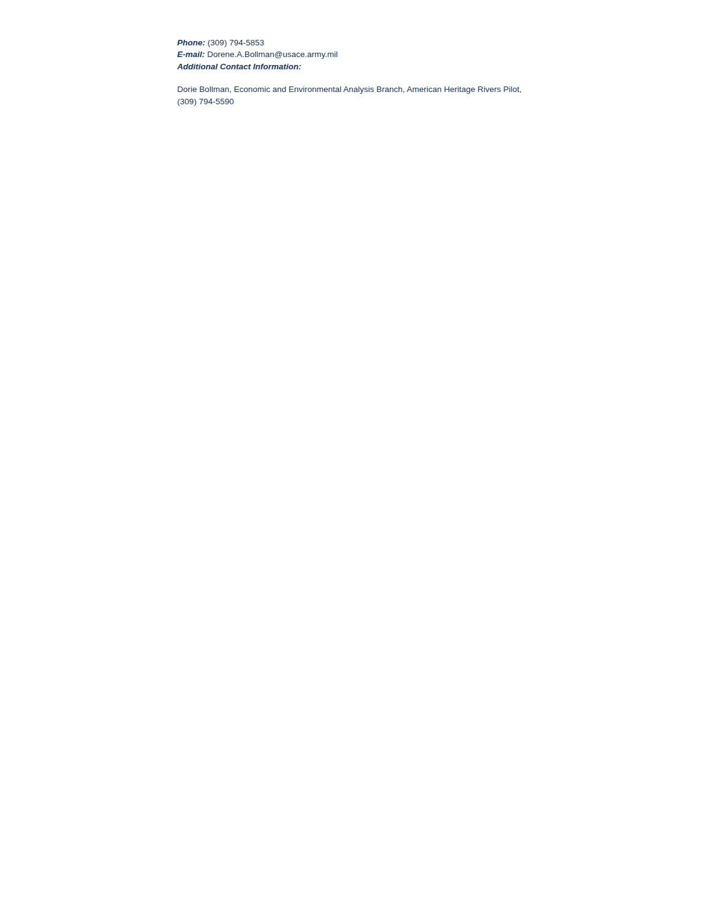Phone: (309) 794-5853
E-mail: Dorene.A.Bollman@usace.army.mil
Additional Contact Information:
Dorie Bollman, Economic and Environmental Analysis Branch, American Heritage Rivers Pilot, (309) 794-5590